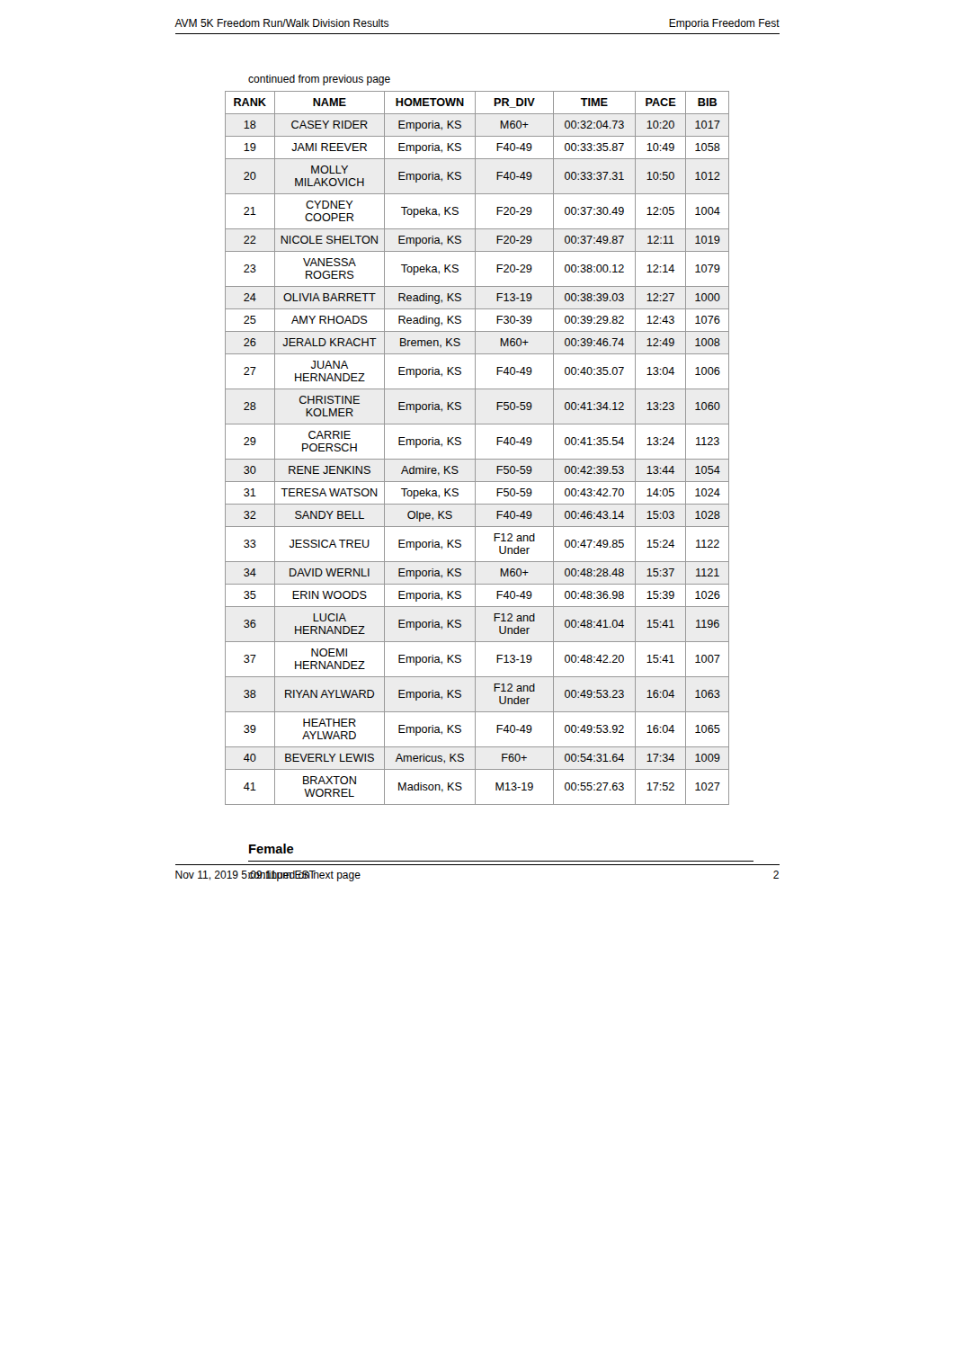AVM 5K Freedom Run/Walk Division Results
Emporia Freedom Fest
continued from previous page
| RANK | NAME | HOMETOWN | PR_DIV | TIME | PACE | BIB |
| --- | --- | --- | --- | --- | --- | --- |
| 18 | CASEY RIDER | Emporia, KS | M60+ | 00:32:04.73 | 10:20 | 1017 |
| 19 | JAMI REEVER | Emporia, KS | F40-49 | 00:33:35.87 | 10:49 | 1058 |
| 20 | MOLLY MILAKOVICH | Emporia, KS | F40-49 | 00:33:37.31 | 10:50 | 1012 |
| 21 | CYDNEY COOPER | Topeka, KS | F20-29 | 00:37:30.49 | 12:05 | 1004 |
| 22 | NICOLE SHELTON | Emporia, KS | F20-29 | 00:37:49.87 | 12:11 | 1019 |
| 23 | VANESSA ROGERS | Topeka, KS | F20-29 | 00:38:00.12 | 12:14 | 1079 |
| 24 | OLIVIA BARRETT | Reading, KS | F13-19 | 00:38:39.03 | 12:27 | 1000 |
| 25 | AMY RHOADS | Reading, KS | F30-39 | 00:39:29.82 | 12:43 | 1076 |
| 26 | JERALD KRACHT | Bremen, KS | M60+ | 00:39:46.74 | 12:49 | 1008 |
| 27 | JUANA HERNANDEZ | Emporia, KS | F40-49 | 00:40:35.07 | 13:04 | 1006 |
| 28 | CHRISTINE KOLMER | Emporia, KS | F50-59 | 00:41:34.12 | 13:23 | 1060 |
| 29 | CARRIE POERSCH | Emporia, KS | F40-49 | 00:41:35.54 | 13:24 | 1123 |
| 30 | RENE JENKINS | Admire, KS | F50-59 | 00:42:39.53 | 13:44 | 1054 |
| 31 | TERESA WATSON | Topeka, KS | F50-59 | 00:43:42.70 | 14:05 | 1024 |
| 32 | SANDY BELL | Olpe, KS | F40-49 | 00:46:43.14 | 15:03 | 1028 |
| 33 | JESSICA TREU | Emporia, KS | F12 and Under | 00:47:49.85 | 15:24 | 1122 |
| 34 | DAVID WERNLI | Emporia, KS | M60+ | 00:48:28.48 | 15:37 | 1121 |
| 35 | ERIN WOODS | Emporia, KS | F40-49 | 00:48:36.98 | 15:39 | 1026 |
| 36 | LUCIA HERNANDEZ | Emporia, KS | F12 and Under | 00:48:41.04 | 15:41 | 1196 |
| 37 | NOEMI HERNANDEZ | Emporia, KS | F13-19 | 00:48:42.20 | 15:41 | 1007 |
| 38 | RIYAN AYLWARD | Emporia, KS | F12 and Under | 00:49:53.23 | 16:04 | 1063 |
| 39 | HEATHER AYLWARD | Emporia, KS | F40-49 | 00:49:53.92 | 16:04 | 1065 |
| 40 | BEVERLY LEWIS | Americus, KS | F60+ | 00:54:31.64 | 17:34 | 1009 |
| 41 | BRAXTON WORREL | Madison, KS | M13-19 | 00:55:27.63 | 17:52 | 1027 |
Female
continued on next page
Nov 11, 2019 5:09:11pm EST
2